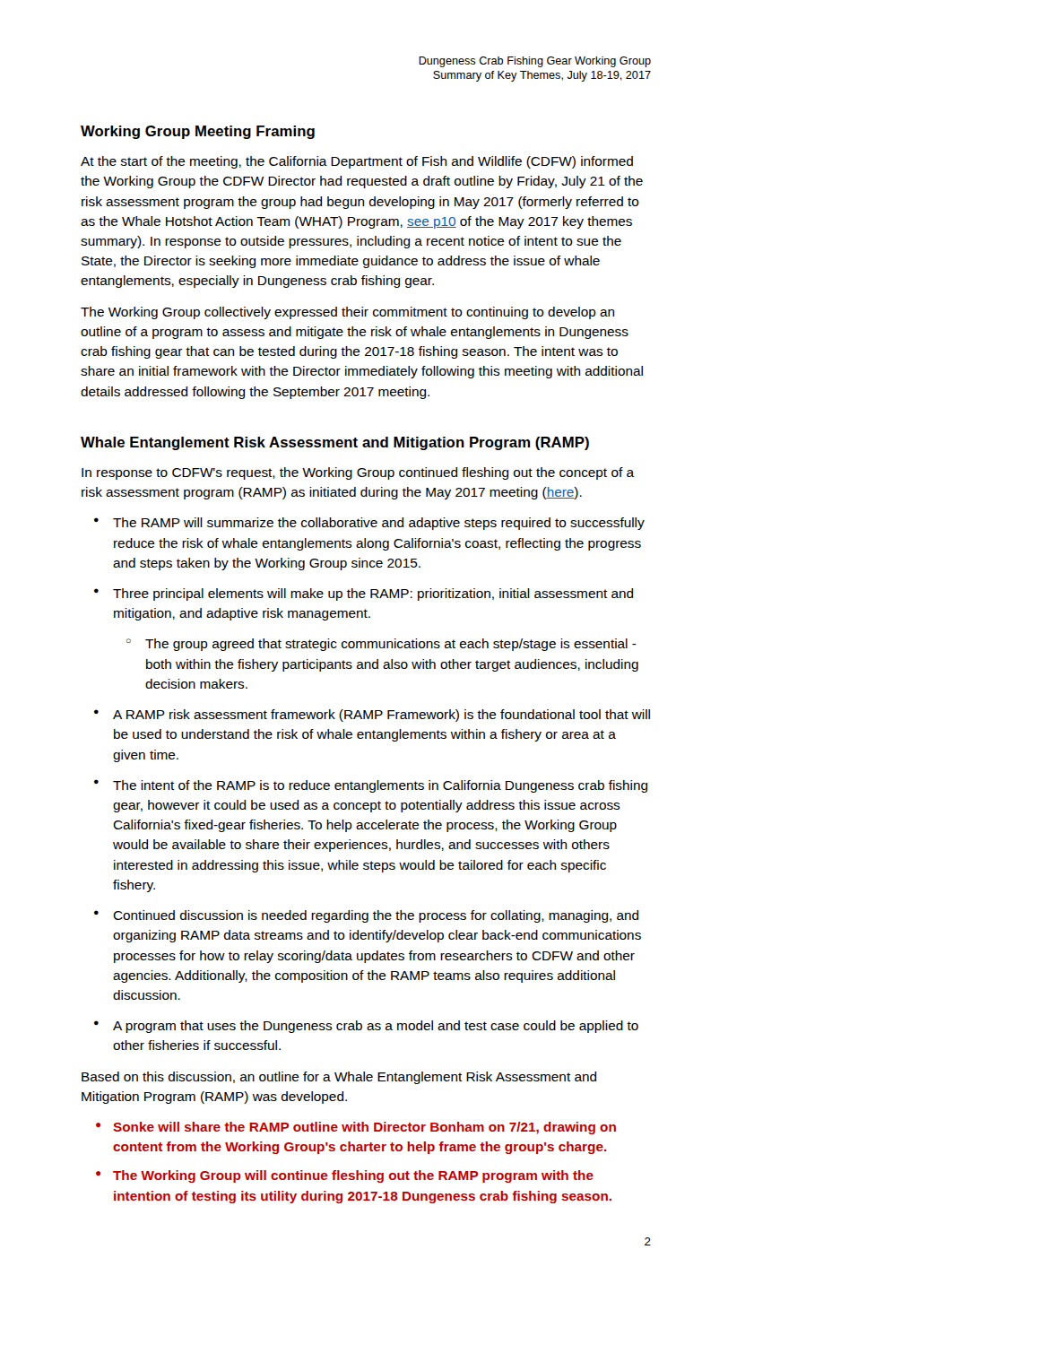Dungeness Crab Fishing Gear Working Group
Summary of Key Themes, July 18-19, 2017
Working Group Meeting Framing
At the start of the meeting, the California Department of Fish and Wildlife (CDFW) informed the Working Group the CDFW Director had requested a draft outline by Friday, July 21 of the risk assessment program the group had begun developing in May 2017 (formerly referred to as the Whale Hotshot Action Team (WHAT) Program, see p10 of the May 2017 key themes summary). In response to outside pressures, including a recent notice of intent to sue the State, the Director is seeking more immediate guidance to address the issue of whale entanglements, especially in Dungeness crab fishing gear.
The Working Group collectively expressed their commitment to continuing to develop an outline of a program to assess and mitigate the risk of whale entanglements in Dungeness crab fishing gear that can be tested during the 2017-18 fishing season. The intent was to share an initial framework with the Director immediately following this meeting with additional details addressed following the September 2017 meeting.
Whale Entanglement Risk Assessment and Mitigation Program (RAMP)
In response to CDFW's request, the Working Group continued fleshing out the concept of a risk assessment program (RAMP) as initiated during the May 2017 meeting (here).
The RAMP will summarize the collaborative and adaptive steps required to successfully reduce the risk of whale entanglements along California's coast, reflecting the progress and steps taken by the Working Group since 2015.
Three principal elements will make up the RAMP: prioritization, initial assessment and mitigation, and adaptive risk management.
The group agreed that strategic communications at each step/stage is essential - both within the fishery participants and also with other target audiences, including decision makers.
A RAMP risk assessment framework (RAMP Framework) is the foundational tool that will be used to understand the risk of whale entanglements within a fishery or area at a given time.
The intent of the RAMP is to reduce entanglements in California Dungeness crab fishing gear, however it could be used as a concept to potentially address this issue across California's fixed-gear fisheries. To help accelerate the process, the Working Group would be available to share their experiences, hurdles, and successes with others interested in addressing this issue, while steps would be tailored for each specific fishery.
Continued discussion is needed regarding the the process for collating, managing, and organizing RAMP data streams and to identify/develop clear back-end communications processes for how to relay scoring/data updates from researchers to CDFW and other agencies. Additionally, the composition of the RAMP teams also requires additional discussion.
A program that uses the Dungeness crab as a model and test case could be applied to other fisheries if successful.
Based on this discussion, an outline for a Whale Entanglement Risk Assessment and Mitigation Program (RAMP) was developed.
Sonke will share the RAMP outline with Director Bonham on 7/21, drawing on content from the Working Group's charter to help frame the group's charge.
The Working Group will continue fleshing out the RAMP program with the intention of testing its utility during 2017-18 Dungeness crab fishing season.
2